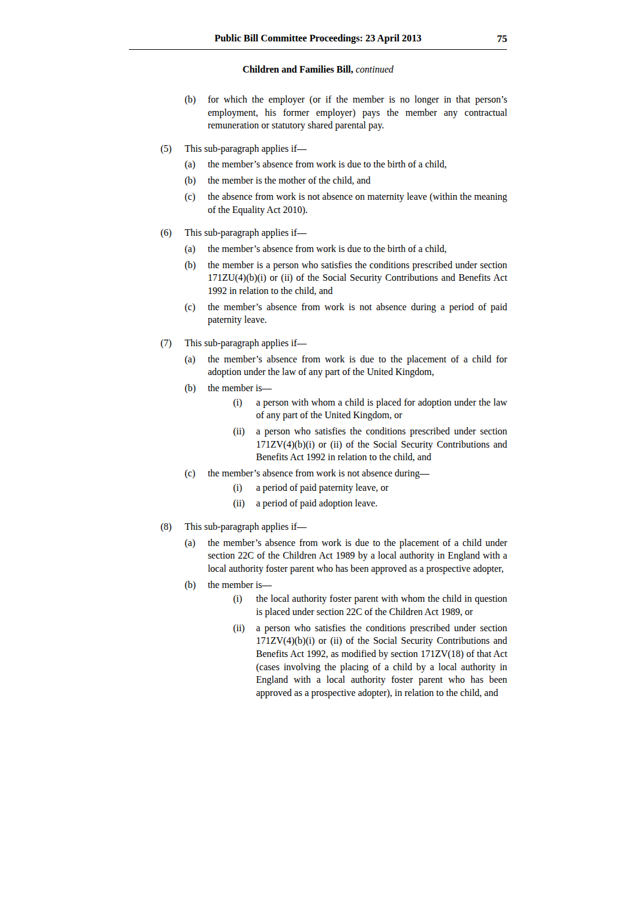Public Bill Committee Proceedings: 23 April 2013
75
Children and Families Bill, continued
(b)
for which the employer (or if the member is no longer in that person’s employment, his former employer) pays the member any contractual remuneration or statutory shared parental pay.
(5)
This sub-paragraph applies if—
(a)
the member’s absence from work is due to the birth of a child,
(b)
the member is the mother of the child, and
(c)
the absence from work is not absence on maternity leave (within the meaning of the Equality Act 2010).
(6)
This sub-paragraph applies if—
(a)
the member’s absence from work is due to the birth of a child,
(b)
the member is a person who satisfies the conditions prescribed under section 171ZU(4)(b)(i) or (ii) of the Social Security Contributions and Benefits Act 1992 in relation to the child, and
(c)
the member’s absence from work is not absence during a period of paid paternity leave.
(7)
This sub-paragraph applies if—
(a)
the member’s absence from work is due to the placement of a child for adoption under the law of any part of the United Kingdom,
(b)
the member is—
(i)
a person with whom a child is placed for adoption under the law of any part of the United Kingdom, or
(ii)
a person who satisfies the conditions prescribed under section 171ZV(4)(b)(i) or (ii) of the Social Security Contributions and Benefits Act 1992 in relation to the child, and
(c)
the member’s absence from work is not absence during—
(i)
a period of paid paternity leave, or
(ii)
a period of paid adoption leave.
(8)
This sub-paragraph applies if—
(a)
the member’s absence from work is due to the placement of a child under section 22C of the Children Act 1989 by a local authority in England with a local authority foster parent who has been approved as a prospective adopter,
(b)
the member is—
(i)
the local authority foster parent with whom the child in question is placed under section 22C of the Children Act 1989, or
(ii)
a person who satisfies the conditions prescribed under section 171ZV(4)(b)(i) or (ii) of the Social Security Contributions and Benefits Act 1992, as modified by section 171ZV(18) of that Act (cases involving the placing of a child by a local authority in England with a local authority foster parent who has been approved as a prospective adopter), in relation to the child, and